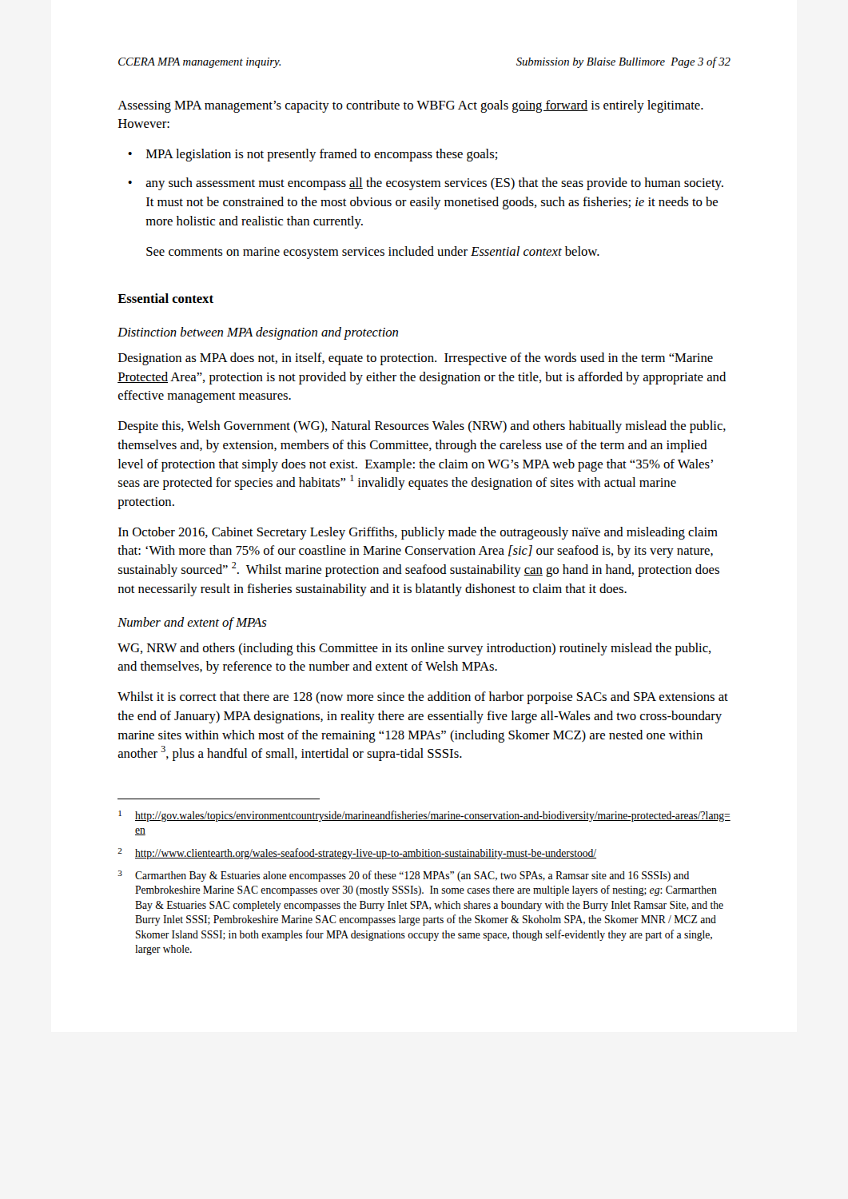CCERA MPA management inquiry. Submission by Blaise Bullimore Page 3 of 32
Assessing MPA management’s capacity to contribute to WBFG Act goals going forward is entirely legitimate. However:
MPA legislation is not presently framed to encompass these goals;
any such assessment must encompass all the ecosystem services (ES) that the seas provide to human society. It must not be constrained to the most obvious or easily monetised goods, such as fisheries; ie it needs to be more holistic and realistic than currently.
See comments on marine ecosystem services included under Essential context below.
Essential context
Distinction between MPA designation and protection
Designation as MPA does not, in itself, equate to protection. Irrespective of the words used in the term “Marine Protected Area”, protection is not provided by either the designation or the title, but is afforded by appropriate and effective management measures.
Despite this, Welsh Government (WG), Natural Resources Wales (NRW) and others habitually mislead the public, themselves and, by extension, members of this Committee, through the careless use of the term and an implied level of protection that simply does not exist. Example: the claim on WG’s MPA web page that “35% of Wales’ seas are protected for species and habitats” 1 invalidly equates the designation of sites with actual marine protection.
In October 2016, Cabinet Secretary Lesley Griffiths, publicly made the outrageously naïve and misleading claim that: ‘With more than 75% of our coastline in Marine Conservation Area [sic] our seafood is, by its very nature, sustainably sourced” 2. Whilst marine protection and seafood sustainability can go hand in hand, protection does not necessarily result in fisheries sustainability and it is blatantly dishonest to claim that it does.
Number and extent of MPAs
WG, NRW and others (including this Committee in its online survey introduction) routinely mislead the public, and themselves, by reference to the number and extent of Welsh MPAs.
Whilst it is correct that there are 128 (now more since the addition of harbor porpoise SACs and SPA extensions at the end of January) MPA designations, in reality there are essentially five large all-Wales and two cross-boundary marine sites within which most of the remaining “128 MPAs” (including Skomer MCZ) are nested one within another 3, plus a handful of small, intertidal or supra-tidal SSSIs.
1 http://gov.wales/topics/environmentcountryside/marineandfisheries/marine-conservation-and-biodiversity/marine-protected-areas/?lang=en
2 http://www.clientearth.org/wales-seafood-strategy-live-up-to-ambition-sustainability-must-be-understood/
3 Carmarthen Bay & Estuaries alone encompasses 20 of these “128 MPAs” (an SAC, two SPAs, a Ramsar site and 16 SSSIs) and Pembrokeshire Marine SAC encompasses over 30 (mostly SSSIs). In some cases there are multiple layers of nesting; eg: Carmarthen Bay & Estuaries SAC completely encompasses the Burry Inlet SPA, which shares a boundary with the Burry Inlet Ramsar Site, and the Burry Inlet SSSI; Pembrokeshire Marine SAC encompasses large parts of the Skomer & Skoholm SPA, the Skomer MNR / MCZ and Skomer Island SSSI; in both examples four MPA designations occupy the same space, though self-evidently they are part of a single, larger whole.